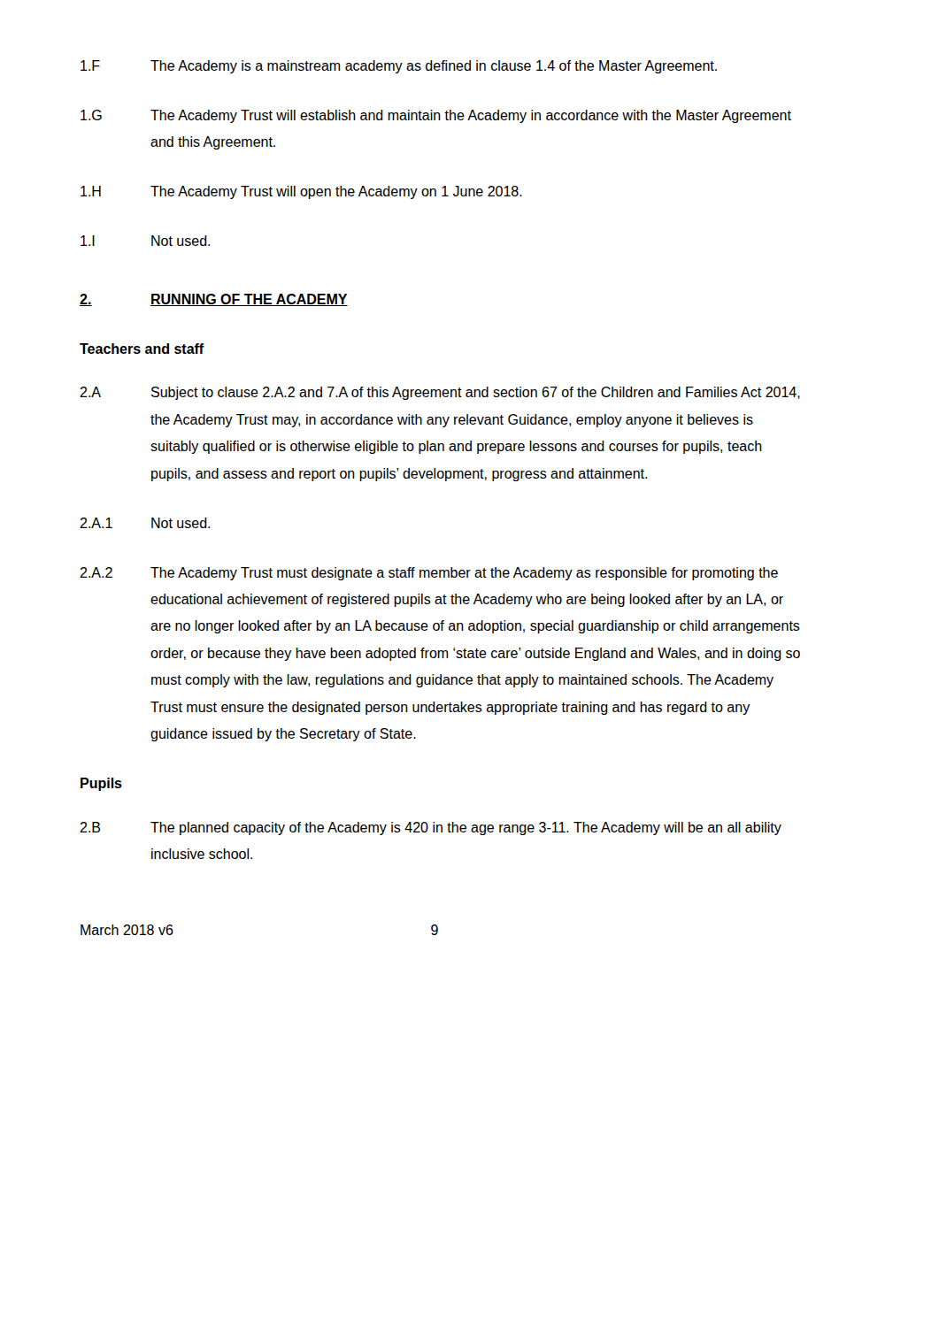1.F
The Academy is a mainstream academy as defined in clause 1.4 of the Master Agreement.
1.G
The Academy Trust will establish and maintain the Academy in accordance with the Master Agreement and this Agreement.
1.H
The Academy Trust will open the Academy on 1 June 2018.
1.I
Not used.
2. RUNNING OF THE ACADEMY
Teachers and staff
2.A
Subject to clause 2.A.2 and 7.A of this Agreement and section 67 of the Children and Families Act 2014, the Academy Trust may, in accordance with any relevant Guidance, employ anyone it believes is suitably qualified or is otherwise eligible to plan and prepare lessons and courses for pupils, teach pupils, and assess and report on pupils’ development, progress and attainment.
2.A.1
Not used.
2.A.2
The Academy Trust must designate a staff member at the Academy as responsible for promoting the educational achievement of registered pupils at the Academy who are being looked after by an LA, or are no longer looked after by an LA because of an adoption, special guardianship or child arrangements order, or because they have been adopted from ‘state care’ outside England and Wales, and in doing so must comply with the law, regulations and guidance that apply to maintained schools. The Academy Trust must ensure the designated person undertakes appropriate training and has regard to any guidance issued by the Secretary of State.
Pupils
2.B
The planned capacity of the Academy is 420 in the age range 3-11. The Academy will be an all ability inclusive school.
March 2018 v6
9